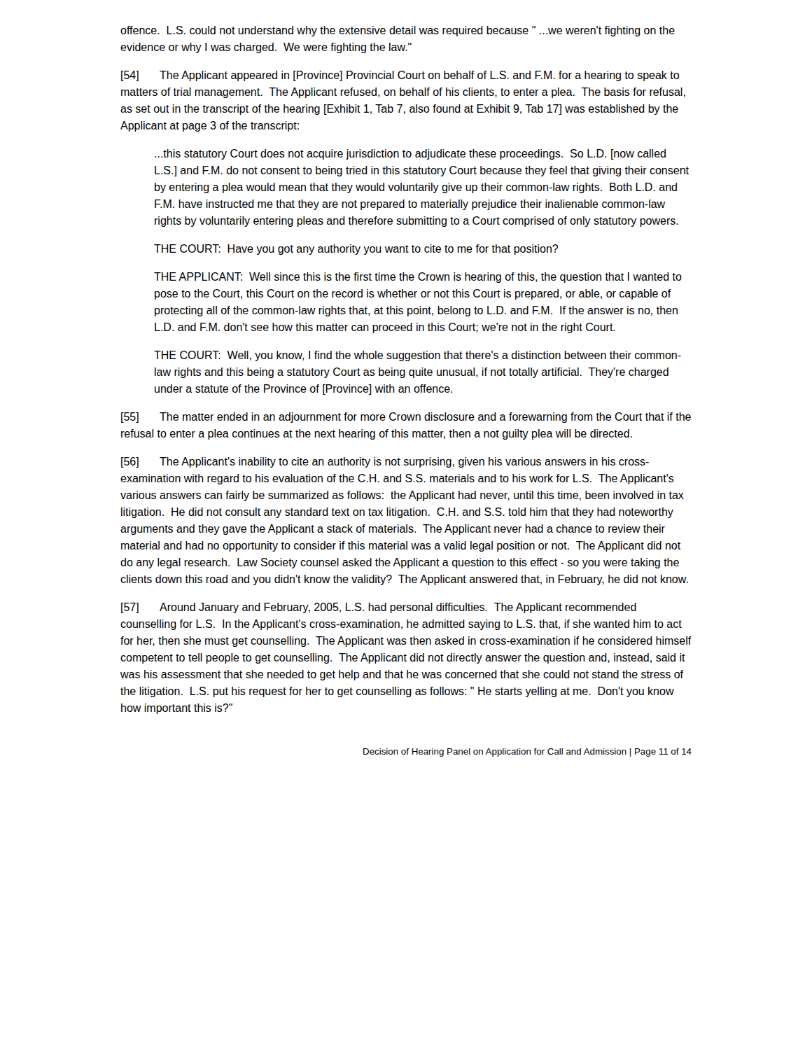offence. L.S. could not understand why the extensive detail was required because " ...we weren't fighting on the evidence or why I was charged. We were fighting the law."
[54] The Applicant appeared in [Province] Provincial Court on behalf of L.S. and F.M. for a hearing to speak to matters of trial management. The Applicant refused, on behalf of his clients, to enter a plea. The basis for refusal, as set out in the transcript of the hearing [Exhibit 1, Tab 7, also found at Exhibit 9, Tab 17] was established by the Applicant at page 3 of the transcript:
...this statutory Court does not acquire jurisdiction to adjudicate these proceedings. So L.D. [now called L.S.] and F.M. do not consent to being tried in this statutory Court because they feel that giving their consent by entering a plea would mean that they would voluntarily give up their common-law rights. Both L.D. and F.M. have instructed me that they are not prepared to materially prejudice their inalienable common-law rights by voluntarily entering pleas and therefore submitting to a Court comprised of only statutory powers.
THE COURT: Have you got any authority you want to cite to me for that position?
THE APPLICANT: Well since this is the first time the Crown is hearing of this, the question that I wanted to pose to the Court, this Court on the record is whether or not this Court is prepared, or able, or capable of protecting all of the common-law rights that, at this point, belong to L.D. and F.M. If the answer is no, then L.D. and F.M. don't see how this matter can proceed in this Court; we're not in the right Court.
THE COURT: Well, you know, I find the whole suggestion that there's a distinction between their common-law rights and this being a statutory Court as being quite unusual, if not totally artificial. They're charged under a statute of the Province of [Province] with an offence.
[55] The matter ended in an adjournment for more Crown disclosure and a forewarning from the Court that if the refusal to enter a plea continues at the next hearing of this matter, then a not guilty plea will be directed.
[56] The Applicant's inability to cite an authority is not surprising, given his various answers in his cross-examination with regard to his evaluation of the C.H. and S.S. materials and to his work for L.S. The Applicant's various answers can fairly be summarized as follows: the Applicant had never, until this time, been involved in tax litigation. He did not consult any standard text on tax litigation. C.H. and S.S. told him that they had noteworthy arguments and they gave the Applicant a stack of materials. The Applicant never had a chance to review their material and had no opportunity to consider if this material was a valid legal position or not. The Applicant did not do any legal research. Law Society counsel asked the Applicant a question to this effect - so you were taking the clients down this road and you didn't know the validity? The Applicant answered that, in February, he did not know.
[57] Around January and February, 2005, L.S. had personal difficulties. The Applicant recommended counselling for L.S. In the Applicant's cross-examination, he admitted saying to L.S. that, if she wanted him to act for her, then she must get counselling. The Applicant was then asked in cross-examination if he considered himself competent to tell people to get counselling. The Applicant did not directly answer the question and, instead, said it was his assessment that she needed to get help and that he was concerned that she could not stand the stress of the litigation. L.S. put his request for her to get counselling as follows: " He starts yelling at me. Don't you know how important this is?"
Decision of Hearing Panel on Application for Call and Admission | Page 11 of 14